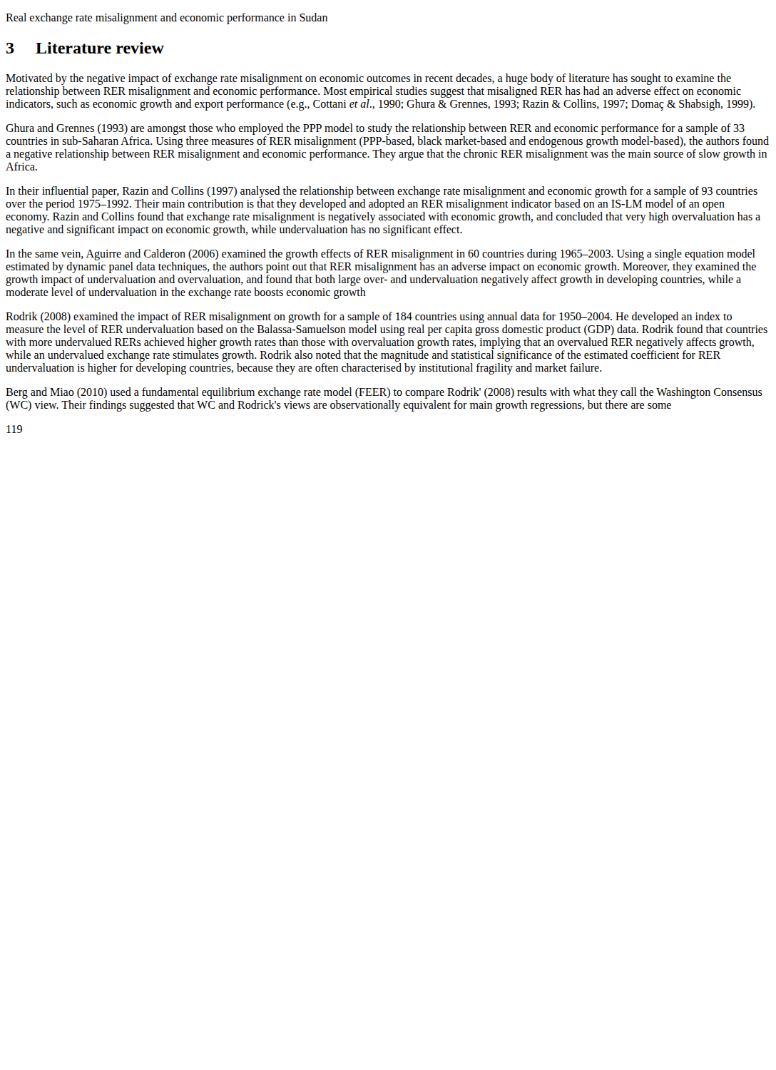Real exchange rate misalignment and economic performance in Sudan
3 Literature review
Motivated by the negative impact of exchange rate misalignment on economic outcomes in recent decades, a huge body of literature has sought to examine the relationship between RER misalignment and economic performance. Most empirical studies suggest that misaligned RER has had an adverse effect on economic indicators, such as economic growth and export performance (e.g., Cottani et al., 1990; Ghura & Grennes, 1993; Razin & Collins, 1997; Domaç & Shabsigh, 1999).
Ghura and Grennes (1993) are amongst those who employed the PPP model to study the relationship between RER and economic performance for a sample of 33 countries in sub-Saharan Africa. Using three measures of RER misalignment (PPP-based, black market-based and endogenous growth model-based), the authors found a negative relationship between RER misalignment and economic performance. They argue that the chronic RER misalignment was the main source of slow growth in Africa.
In their influential paper, Razin and Collins (1997) analysed the relationship between exchange rate misalignment and economic growth for a sample of 93 countries over the period 1975–1992. Their main contribution is that they developed and adopted an RER misalignment indicator based on an IS-LM model of an open economy. Razin and Collins found that exchange rate misalignment is negatively associated with economic growth, and concluded that very high overvaluation has a negative and significant impact on economic growth, while undervaluation has no significant effect.
In the same vein, Aguirre and Calderon (2006) examined the growth effects of RER misalignment in 60 countries during 1965–2003. Using a single equation model estimated by dynamic panel data techniques, the authors point out that RER misalignment has an adverse impact on economic growth. Moreover, they examined the growth impact of undervaluation and overvaluation, and found that both large over- and undervaluation negatively affect growth in developing countries, while a moderate level of undervaluation in the exchange rate boosts economic growth
Rodrik (2008) examined the impact of RER misalignment on growth for a sample of 184 countries using annual data for 1950–2004. He developed an index to measure the level of RER undervaluation based on the Balassa-Samuelson model using real per capita gross domestic product (GDP) data. Rodrik found that countries with more undervalued RERs achieved higher growth rates than those with overvaluation growth rates, implying that an overvalued RER negatively affects growth, while an undervalued exchange rate stimulates growth. Rodrik also noted that the magnitude and statistical significance of the estimated coefficient for RER undervaluation is higher for developing countries, because they are often characterised by institutional fragility and market failure.
Berg and Miao (2010) used a fundamental equilibrium exchange rate model (FEER) to compare Rodrik' (2008) results with what they call the Washington Consensus (WC) view. Their findings suggested that WC and Rodrick's views are observationally equivalent for main growth regressions, but there are some
119